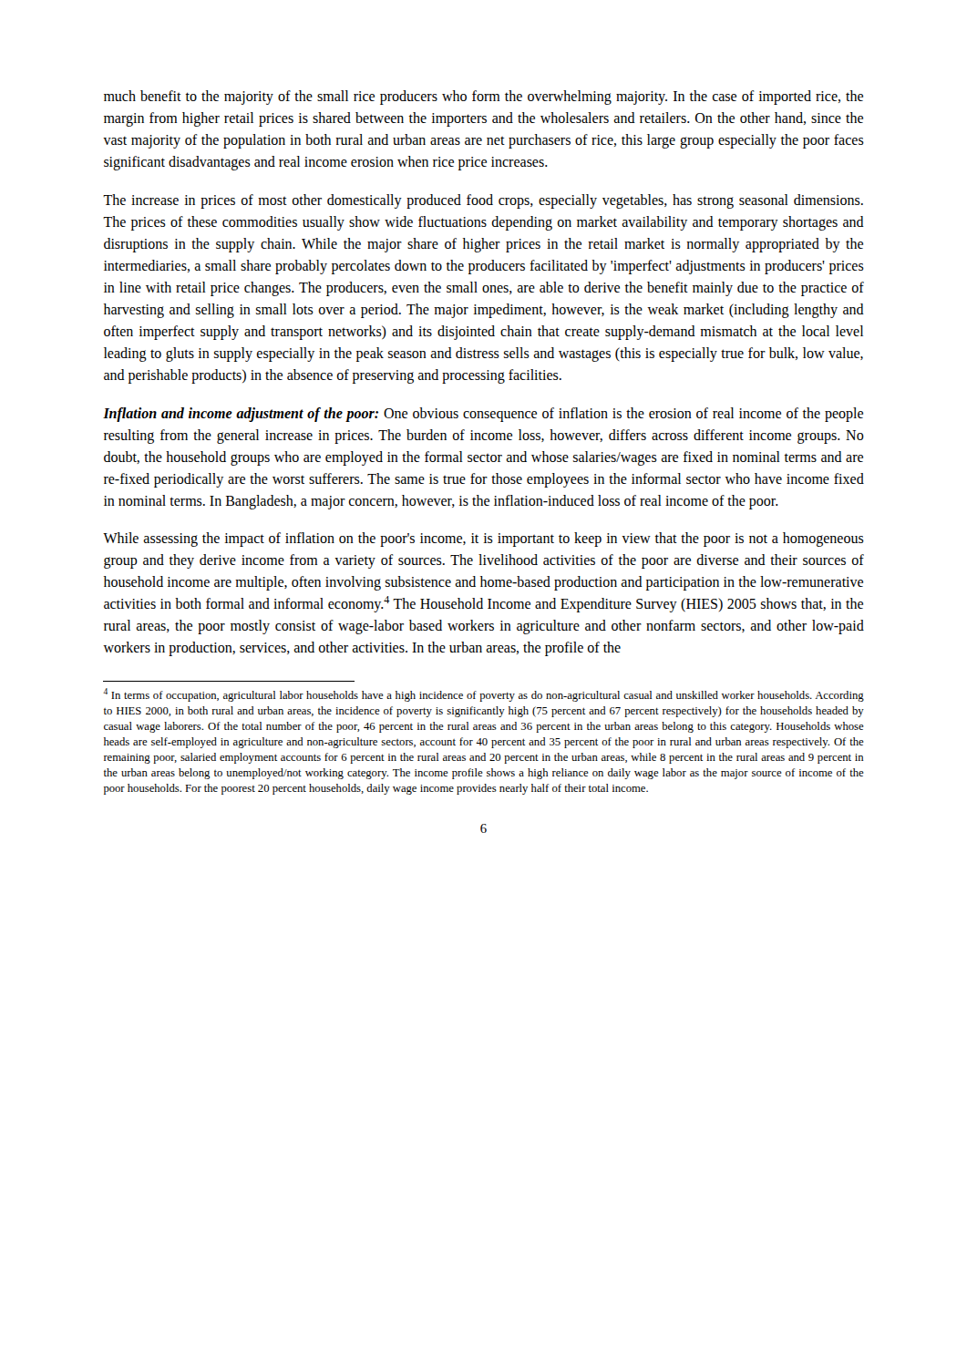much benefit to the majority of the small rice producers who form the overwhelming majority. In the case of imported rice, the margin from higher retail prices is shared between the importers and the wholesalers and retailers. On the other hand, since the vast majority of the population in both rural and urban areas are net purchasers of rice, this large group especially the poor faces significant disadvantages and real income erosion when rice price increases.
The increase in prices of most other domestically produced food crops, especially vegetables, has strong seasonal dimensions. The prices of these commodities usually show wide fluctuations depending on market availability and temporary shortages and disruptions in the supply chain. While the major share of higher prices in the retail market is normally appropriated by the intermediaries, a small share probably percolates down to the producers facilitated by 'imperfect' adjustments in producers' prices in line with retail price changes. The producers, even the small ones, are able to derive the benefit mainly due to the practice of harvesting and selling in small lots over a period. The major impediment, however, is the weak market (including lengthy and often imperfect supply and transport networks) and its disjointed chain that create supply-demand mismatch at the local level leading to gluts in supply especially in the peak season and distress sells and wastages (this is especially true for bulk, low value, and perishable products) in the absence of preserving and processing facilities.
Inflation and income adjustment of the poor: One obvious consequence of inflation is the erosion of real income of the people resulting from the general increase in prices. The burden of income loss, however, differs across different income groups. No doubt, the household groups who are employed in the formal sector and whose salaries/wages are fixed in nominal terms and are re-fixed periodically are the worst sufferers. The same is true for those employees in the informal sector who have income fixed in nominal terms. In Bangladesh, a major concern, however, is the inflation-induced loss of real income of the poor.
While assessing the impact of inflation on the poor's income, it is important to keep in view that the poor is not a homogeneous group and they derive income from a variety of sources. The livelihood activities of the poor are diverse and their sources of household income are multiple, often involving subsistence and home-based production and participation in the low-remunerative activities in both formal and informal economy.4 The Household Income and Expenditure Survey (HIES) 2005 shows that, in the rural areas, the poor mostly consist of wage-labor based workers in agriculture and other nonfarm sectors, and other low-paid workers in production, services, and other activities. In the urban areas, the profile of the
4 In terms of occupation, agricultural labor households have a high incidence of poverty as do non-agricultural casual and unskilled worker households. According to HIES 2000, in both rural and urban areas, the incidence of poverty is significantly high (75 percent and 67 percent respectively) for the households headed by casual wage laborers. Of the total number of the poor, 46 percent in the rural areas and 36 percent in the urban areas belong to this category. Households whose heads are self-employed in agriculture and non-agriculture sectors, account for 40 percent and 35 percent of the poor in rural and urban areas respectively. Of the remaining poor, salaried employment accounts for 6 percent in the rural areas and 20 percent in the urban areas, while 8 percent in the rural areas and 9 percent in the urban areas belong to unemployed/not working category. The income profile shows a high reliance on daily wage labor as the major source of income of the poor households. For the poorest 20 percent households, daily wage income provides nearly half of their total income.
6